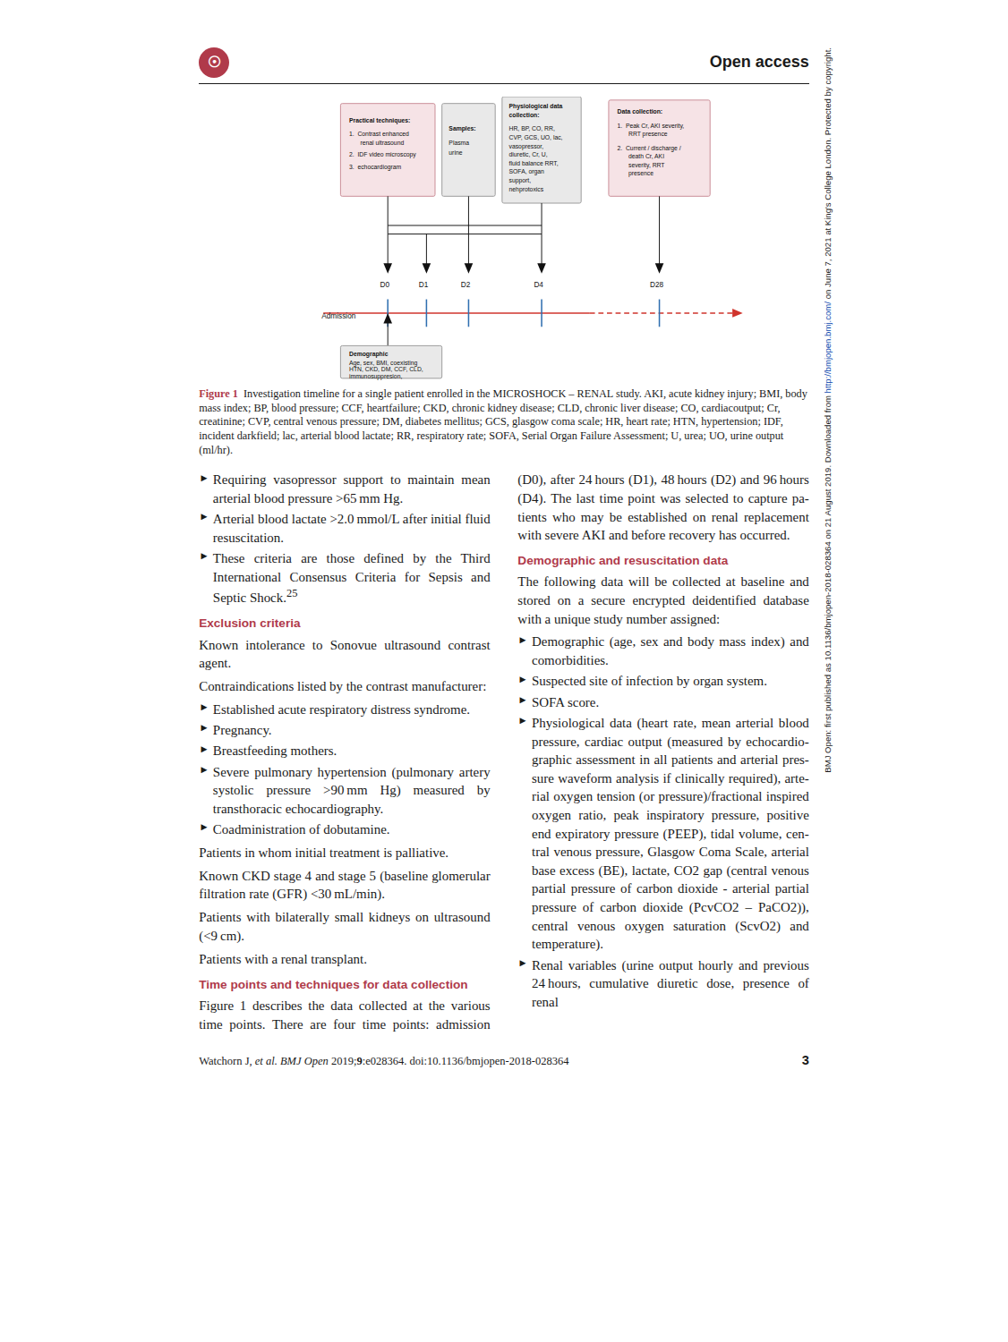BMJ Open: first published as 10.1136/bmjopen-2018-028364 on 21 August 2019. Downloaded from http://bmjopen.bmj.com/ on June 7, 2021 at King's College London. Protected by copyright.
☉
Open access
Investigation timeline for a single patient enrolled in the MICROSHOCK – RENAL study Flow diagram showing boxes for practical techniques, samples, physiological data collection and day 28 data collection, with arrows to a timeline marked D0, D1, D2, D4 and D28, and a demographic box below the admission point. Practical techniques: 1. Contrast enhanced renal ultrasound 2. IDF video microscopy 3. echocardiogram Samples: Plasma urine Physiological data collection: HR, BP, CO, RR, CVP, GCS, UO, lac, vasopressor, diuretic, Cr, U, fluid balance RRT, SOFA, organ support, nehprotoxics Data collection: 1. Peak Cr, AKI severity, RRT presence 2. Current / discharge / death Cr, AKI severity, RRT presence D0 D1 D2 D4 D28 Admission Demographic Age, sex, BMI, coexisting HTN, CKD, DM, CCF, CLD, immunosuppresion,
Figure 1 Investigation timeline for a single patient enrolled in the MICROSHOCK – RENAL study. AKI, acute kidney injury; BMI, body mass index; BP, blood pressure; CCF, heartfailure; CKD, chronic kidney disease; CLD, chronic liver disease; CO, cardiacoutput; Cr, creatinine; CVP, central venous pressure; DM, diabetes mellitus; GCS, glasgow coma scale; HR, heart rate; HTN, hypertension; IDF, incident darkfield; lac, arterial blood lactate; RR, respiratory rate; SOFA, Serial Organ Failure Assessment; U, urea; UO, urine output (ml/hr).
Requiring vasopressor support to maintain mean arterial blood pressure >65 mm Hg.
Arterial blood lactate >2.0 mmol/L after initial fluid resuscitation.
These criteria are those defined by the Third International Consensus Criteria for Sepsis and Septic Shock.25
Exclusion criteria
Known intolerance to Sonovue ultrasound contrast agent.
Contraindications listed by the contrast manufacturer:
Established acute respiratory distress syndrome.
Pregnancy.
Breastfeeding mothers.
Severe pulmonary hypertension (pulmonary artery systolic pressure >90 mm Hg) measured by transthoracic echocardiography.
Coadministration of dobutamine.
Patients in whom initial treatment is palliative.
Known CKD stage 4 and stage 5 (baseline glomerular filtration rate (GFR) <30 mL/min).
Patients with bilaterally small kidneys on ultrasound (<9 cm).
Patients with a renal transplant.
Time points and techniques for data collection
Figure 1 describes the data collected at the various time points. There are four time points: admission (D0), after 24 hours (D1), 48 hours (D2) and 96 hours (D4). The last time point was selected to capture patients who may be established on renal replacement with severe AKI and before recovery has occurred.
Demographic and resuscitation data
The following data will be collected at baseline and stored on a secure encrypted deidentified database with a unique study number assigned:
Demographic (age, sex and body mass index) and comorbidities.
Suspected site of infection by organ system.
SOFA score.
Physiological data (heart rate, mean arterial blood pressure, cardiac output (measured by echocardiographic assessment in all patients and arterial pressure waveform analysis if clinically required), arterial oxygen tension (or pressure)/fractional inspired oxygen ratio, peak inspiratory pressure, positive end expiratory pressure (PEEP), tidal volume, central venous pressure, Glasgow Coma Scale, arterial base excess (BE), lactate, CO2 gap (central venous partial pressure of carbon dioxide - arterial partial pressure of carbon dioxide (PcvCO2 – PaCO2)), central venous oxygen saturation (ScvO2) and temperature).
Renal variables (urine output hourly and previous 24 hours, cumulative diuretic dose, presence of renal
Watchorn J, et al. BMJ Open 2019;9:e028364. doi:10.1136/bmjopen-2018-028364
3